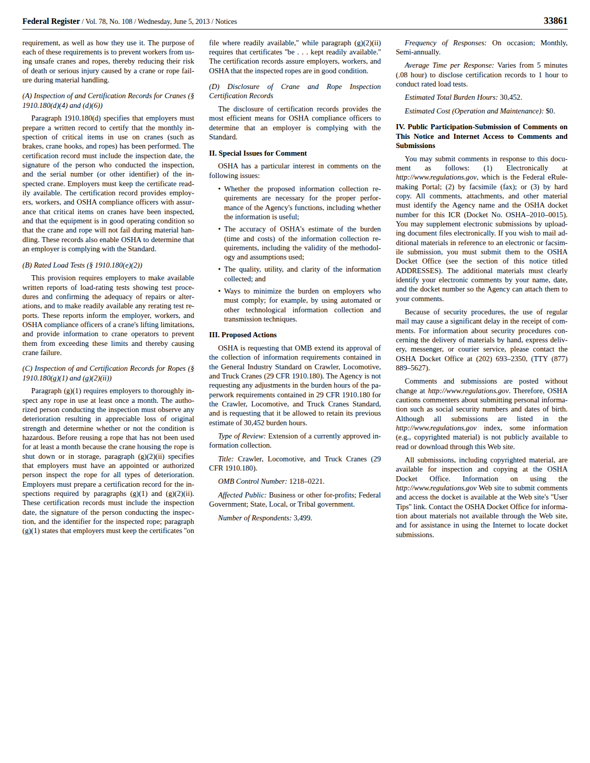Federal Register / Vol. 78, No. 108 / Wednesday, June 5, 2013 / Notices
33861
requirement, as well as how they use it. The purpose of each of these requirements is to prevent workers from using unsafe cranes and ropes, thereby reducing their risk of death or serious injury caused by a crane or rope failure during material handling.
(A) Inspection of and Certification Records for Cranes (§ 1910.180(d)(4) and (d)(6))
Paragraph 1910.180(d) specifies that employers must prepare a written record to certify that the monthly inspection of critical items in use on cranes (such as brakes, crane hooks, and ropes) has been performed. The certification record must include the inspection date, the signature of the person who conducted the inspection, and the serial number (or other identifier) of the inspected crane. Employers must keep the certificate readily available. The certification record provides employers, workers, and OSHA compliance officers with assurance that critical items on cranes have been inspected, and that the equipment is in good operating condition so that the crane and rope will not fail during material handling. These records also enable OSHA to determine that an employer is complying with the Standard.
(B) Rated Load Tests (§ 1910.180(e)(2))
This provision requires employers to make available written reports of load-rating tests showing test procedures and confirming the adequacy of repairs or alterations, and to make readily available any rerating test reports. These reports inform the employer, workers, and OSHA compliance officers of a crane's lifting limitations, and provide information to crane operators to prevent them from exceeding these limits and thereby causing crane failure.
(C) Inspection of and Certification Records for Ropes (§ 1910.180(g)(1) and (g)(2)(ii))
Paragraph (g)(1) requires employers to thoroughly inspect any rope in use at least once a month. The authorized person conducting the inspection must observe any deterioration resulting in appreciable loss of original strength and determine whether or not the condition is hazardous. Before reusing a rope that has not been used for at least a month because the crane housing the rope is shut down or in storage, paragraph (g)(2)(ii) specifies that employers must have an appointed or authorized person inspect the rope for all types of deterioration. Employers must prepare a certification record for the inspections required by paragraphs (g)(1) and (g)(2)(ii). These certification records must include the inspection date, the signature of the person conducting the inspection, and the identifier for the inspected rope; paragraph (g)(1) states that employers must keep the certificates ''on file where readily available,'' while paragraph (g)(2)(ii) requires that certificates ''be . . . kept readily available.'' The certification records assure employers, workers, and OSHA that the inspected ropes are in good condition.
(D) Disclosure of Crane and Rope Inspection Certification Records
The disclosure of certification records provides the most efficient means for OSHA compliance officers to determine that an employer is complying with the Standard.
II. Special Issues for Comment
OSHA has a particular interest in comments on the following issues:
Whether the proposed information collection requirements are necessary for the proper performance of the Agency's functions, including whether the information is useful;
The accuracy of OSHA's estimate of the burden (time and costs) of the information collection requirements, including the validity of the methodology and assumptions used;
The quality, utility, and clarity of the information collected; and
Ways to minimize the burden on employers who must comply; for example, by using automated or other technological information collection and transmission techniques.
III. Proposed Actions
OSHA is requesting that OMB extend its approval of the collection of information requirements contained in the General Industry Standard on Crawler, Locomotive, and Truck Cranes (29 CFR 1910.180). The Agency is not requesting any adjustments in the burden hours of the paperwork requirements contained in 29 CFR 1910.180 for the Crawler, Locomotive, and Truck Cranes Standard, and is requesting that it be allowed to retain its previous estimate of 30,452 burden hours.
Type of Review: Extension of a currently approved information collection.
Title: Crawler, Locomotive, and Truck Cranes (29 CFR 1910.180).
OMB Control Number: 1218–0221.
Affected Public: Business or other for-profits; Federal Government; State, Local, or Tribal government.
Number of Respondents: 3,499.
Frequency of Responses: On occasion; Monthly, Semi-annually.
Average Time per Response: Varies from 5 minutes (.08 hour) to disclose certification records to 1 hour to conduct rated load tests.
Estimated Total Burden Hours: 30,452.
Estimated Cost (Operation and Maintenance): $0.
IV. Public Participation-Submission of Comments on This Notice and Internet Access to Comments and Submissions
You may submit comments in response to this document as follows: (1) Electronically at http://www.regulations.gov, which is the Federal eRulemaking Portal; (2) by facsimile (fax); or (3) by hard copy. All comments, attachments, and other material must identify the Agency name and the OSHA docket number for this ICR (Docket No. OSHA–2010–0015). You may supplement electronic submissions by uploading document files electronically. If you wish to mail additional materials in reference to an electronic or facsimile submission, you must submit them to the OSHA Docket Office (see the section of this notice titled ADDRESSES). The additional materials must clearly identify your electronic comments by your name, date, and the docket number so the Agency can attach them to your comments.
Because of security procedures, the use of regular mail may cause a significant delay in the receipt of comments. For information about security procedures concerning the delivery of materials by hand, express delivery, messenger, or courier service, please contact the OSHA Docket Office at (202) 693–2350, (TTY (877) 889–5627).
Comments and submissions are posted without change at http://www.regulations.gov. Therefore, OSHA cautions commenters about submitting personal information such as social security numbers and dates of birth. Although all submissions are listed in the http://www.regulations.gov index, some information (e.g., copyrighted material) is not publicly available to read or download through this Web site.
All submissions, including copyrighted material, are available for inspection and copying at the OSHA Docket Office. Information on using the http://www.regulations.gov Web site to submit comments and access the docket is available at the Web site's ''User Tips'' link. Contact the OSHA Docket Office for information about materials not available through the Web site, and for assistance in using the Internet to locate docket submissions.